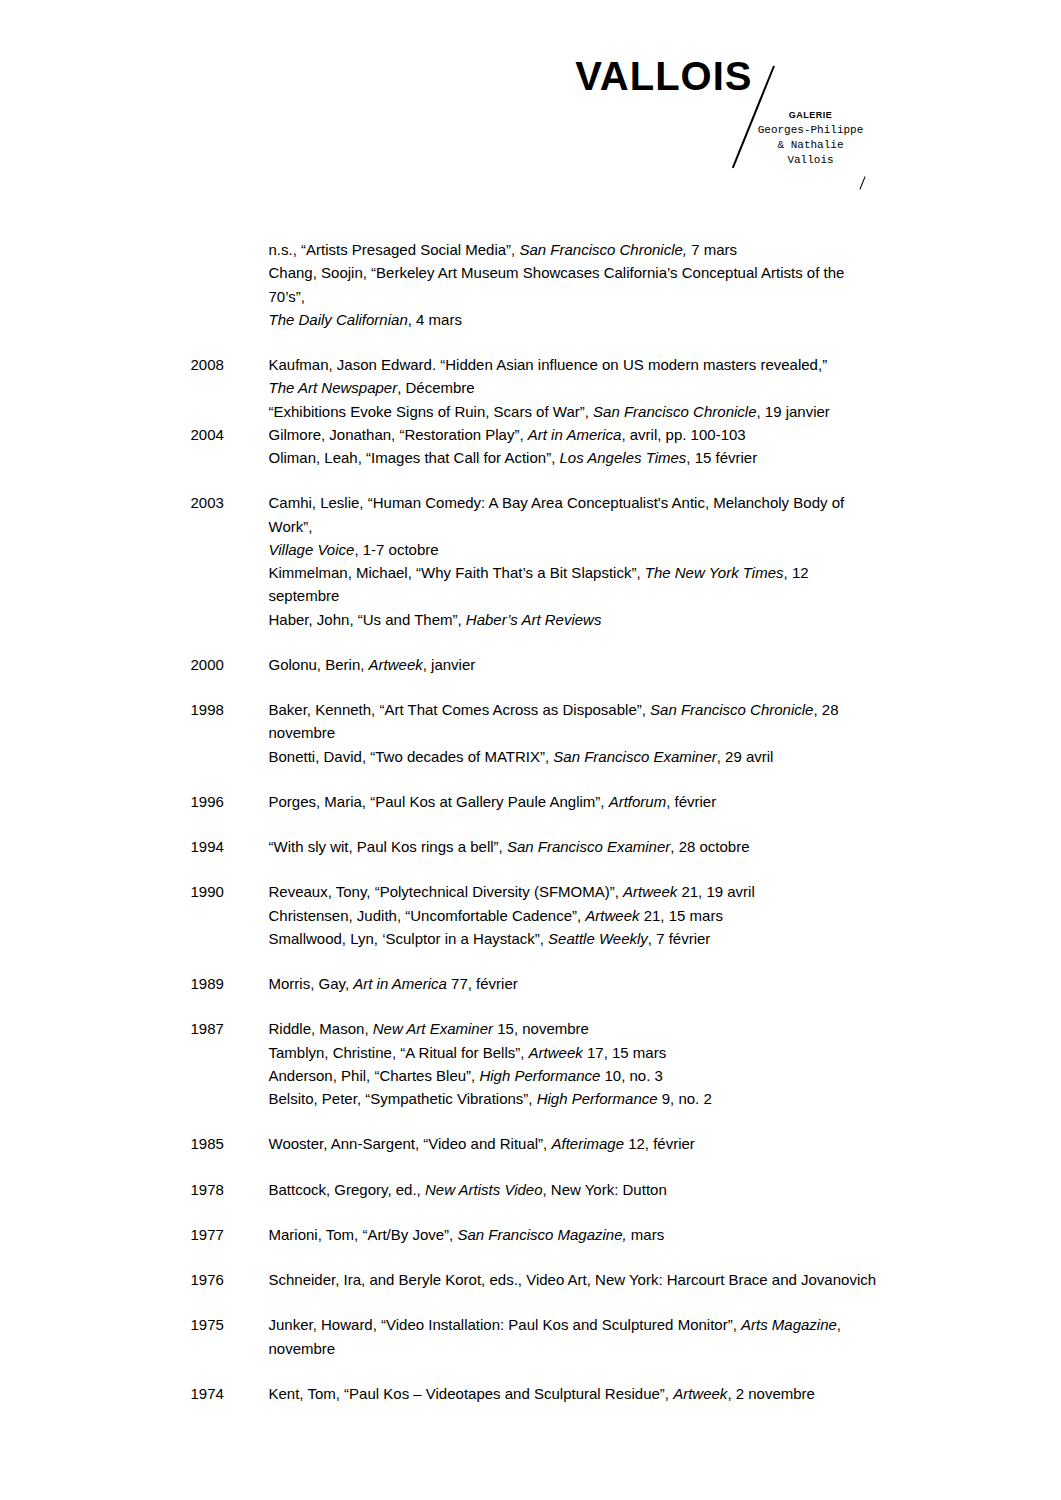VALLOIS
GALERIE
Georges-Philippe
& Nathalie
Vallois
n.s., “Artists Presaged Social Media”, San Francisco Chronicle, 7 mars
Chang, Soojin, “Berkeley Art Museum Showcases California’s Conceptual Artists of the 70’s”,
The Daily Californian, 4 mars
2008
Kaufman, Jason Edward. “Hidden Asian influence on US modern masters revealed,”
The Art Newspaper, Décembre
“Exhibitions Evoke Signs of Ruin, Scars of War”, San Francisco Chronicle, 19 janvier
2004
Gilmore, Jonathan, “Restoration Play”, Art in America, avril, pp. 100-103
Oliman, Leah, “Images that Call for Action”, Los Angeles Times, 15 février
2003
Camhi, Leslie, “Human Comedy: A Bay Area Conceptualist's Antic, Melancholy Body of Work”,
Village Voice, 1-7 octobre
Kimmelman, Michael, “Why Faith That’s a Bit Slapstick”, The New York Times, 12 septembre
Haber, John, “Us and Them”, Haber’s Art Reviews
2000
Golonu, Berin, Artweek, janvier
1998
Baker, Kenneth, “Art That Comes Across as Disposable”, San Francisco Chronicle, 28 novembre
Bonetti, David, “Two decades of MATRIX”, San Francisco Examiner, 29 avril
1996
Porges, Maria, “Paul Kos at Gallery Paule Anglim”, Artforum, février
1994
“With sly wit, Paul Kos rings a bell”, San Francisco Examiner, 28 octobre
1990
Reveaux, Tony, “Polytechnical Diversity (SFMOMA)”, Artweek 21, 19 avril
Christensen, Judith, “Uncomfortable Cadence”, Artweek 21, 15 mars
Smallwood, Lyn, ‘Sculptor in a Haystack”, Seattle Weekly, 7 février
1989
Morris, Gay, Art in America 77, février
1987
Riddle, Mason, New Art Examiner 15, novembre
Tamblyn, Christine, “A Ritual for Bells”, Artweek 17, 15 mars
Anderson, Phil, “Chartes Bleu”, High Performance 10, no. 3
Belsito, Peter, “Sympathetic Vibrations”, High Performance 9, no. 2
1985
Wooster, Ann-Sargent, “Video and Ritual”, Afterimage 12, février
1978
Battcock, Gregory, ed., New Artists Video, New York: Dutton
1977
Marioni, Tom, “Art/By Jove”, San Francisco Magazine, mars
1976
Schneider, Ira, and Beryle Korot, eds., Video Art, New York: Harcourt Brace and Jovanovich
1975
Junker, Howard, “Video Installation: Paul Kos and Sculptured Monitor”, Arts Magazine, novembre
1974
Kent, Tom, “Paul Kos – Videotapes and Sculptural Residue”, Artweek, 2 novembre